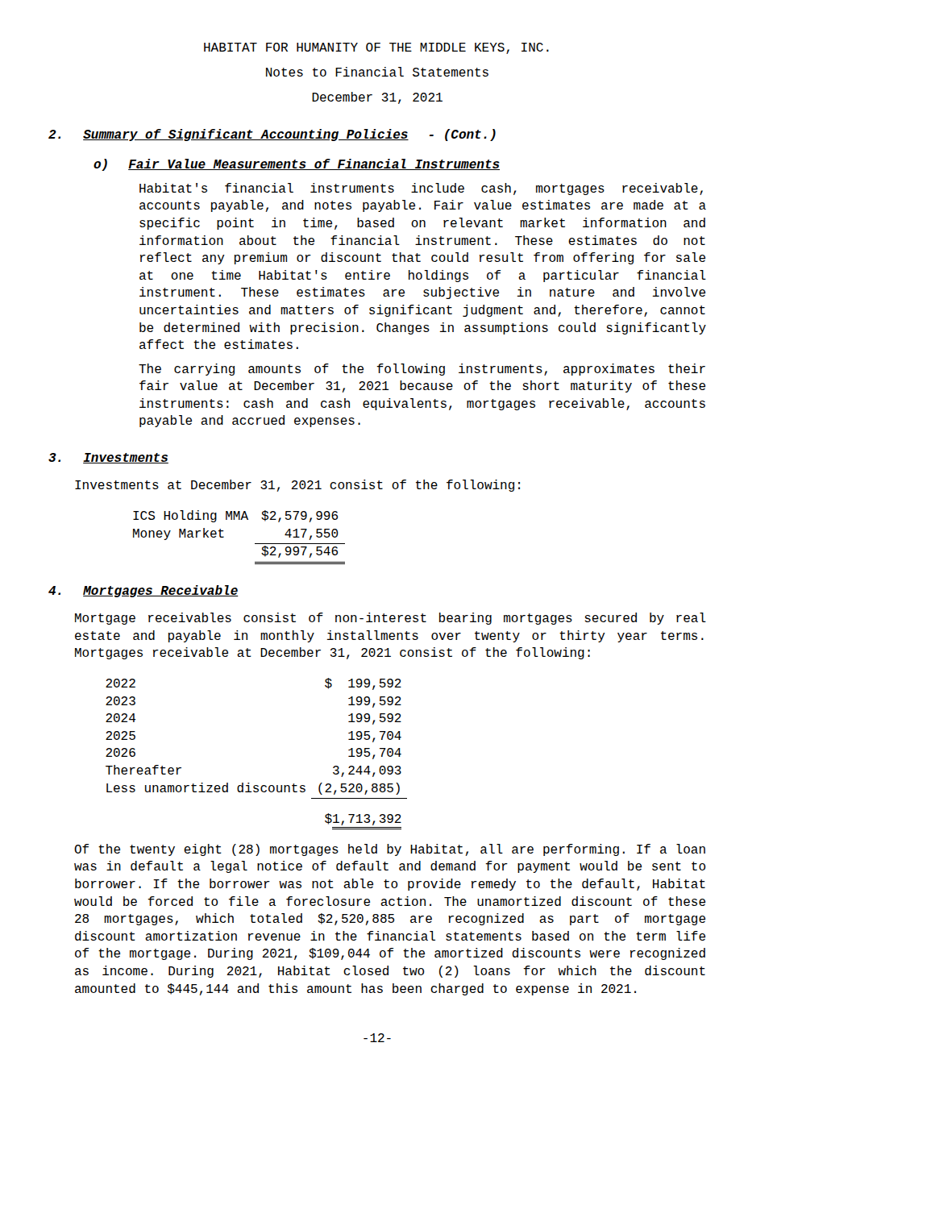HABITAT FOR HUMANITY OF THE MIDDLE KEYS, INC.
Notes to Financial Statements
December 31, 2021
2. Summary of Significant Accounting Policies - (Cont.)
o) Fair Value Measurements of Financial Instruments
Habitat's financial instruments include cash, mortgages receivable, accounts payable, and notes payable. Fair value estimates are made at a specific point in time, based on relevant market information and information about the financial instrument. These estimates do not reflect any premium or discount that could result from offering for sale at one time Habitat's entire holdings of a particular financial instrument. These estimates are subjective in nature and involve uncertainties and matters of significant judgment and, therefore, cannot be determined with precision. Changes in assumptions could significantly affect the estimates.
The carrying amounts of the following instruments, approximates their fair value at December 31, 2021 because of the short maturity of these instruments: cash and cash equivalents, mortgages receivable, accounts payable and accrued expenses.
3. Investments
Investments at December 31, 2021 consist of the following:
| ICS Holding MMA | $2,579,996 |
| Money Market | 417,550 |
| | $2,997,546 |
4. Mortgages Receivable
Mortgage receivables consist of non-interest bearing mortgages secured by real estate and payable in monthly installments over twenty or thirty year terms. Mortgages receivable at December 31, 2021 consist of the following:
| 2022 | $ 199,592 |
| 2023 | 199,592 |
| 2024 | 199,592 |
| 2025 | 195,704 |
| 2026 | 195,704 |
| Thereafter | 3,244,093 |
| Less unamortized discounts | (2,520,885) |
| | $ 1,713,392 |
Of the twenty eight (28) mortgages held by Habitat, all are performing. If a loan was in default a legal notice of default and demand for payment would be sent to borrower. If the borrower was not able to provide remedy to the default, Habitat would be forced to file a foreclosure action. The unamortized discount of these 28 mortgages, which totaled $2,520,885 are recognized as part of mortgage discount amortization revenue in the financial statements based on the term life of the mortgage. During 2021, $109,044 of the amortized discounts were recognized as income. During 2021, Habitat closed two (2) loans for which the discount amounted to $445,144 and this amount has been charged to expense in 2021.
-12-